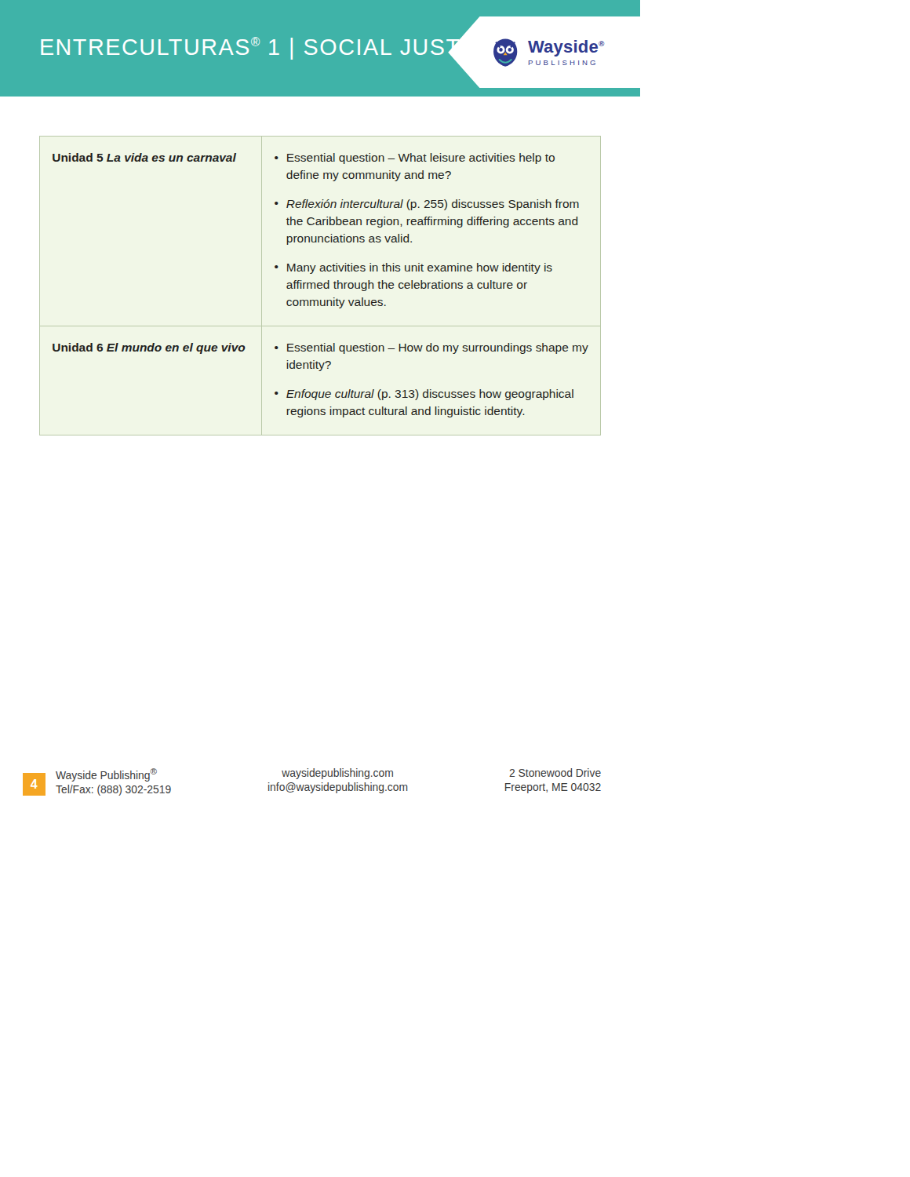Entreculturas® 1 | Social Justice
Wayside®
PUBLISHING
| Unidad 5 La vida es un carnaval | Essential question – What leisure activities help to define my community and me? Reflexión intercultural (p. 255) discusses Spanish from the Caribbean region, reaffirming differing accents and pronunciations as valid. Many activities in this unit examine how identity is affirmed through the celebrations a culture or community values. |
| Unidad 6 El mundo en el que vivo | Essential question – How do my surroundings shape my identity? Enfoque cultural (p. 313) discusses how geographical regions impact cultural and linguistic identity. |
4
Wayside Publishing®
Tel/Fax: (888) 302-2519
waysidepublishing.com
info@waysidepublishing.com
2 Stonewood Drive
Freeport, ME 04032